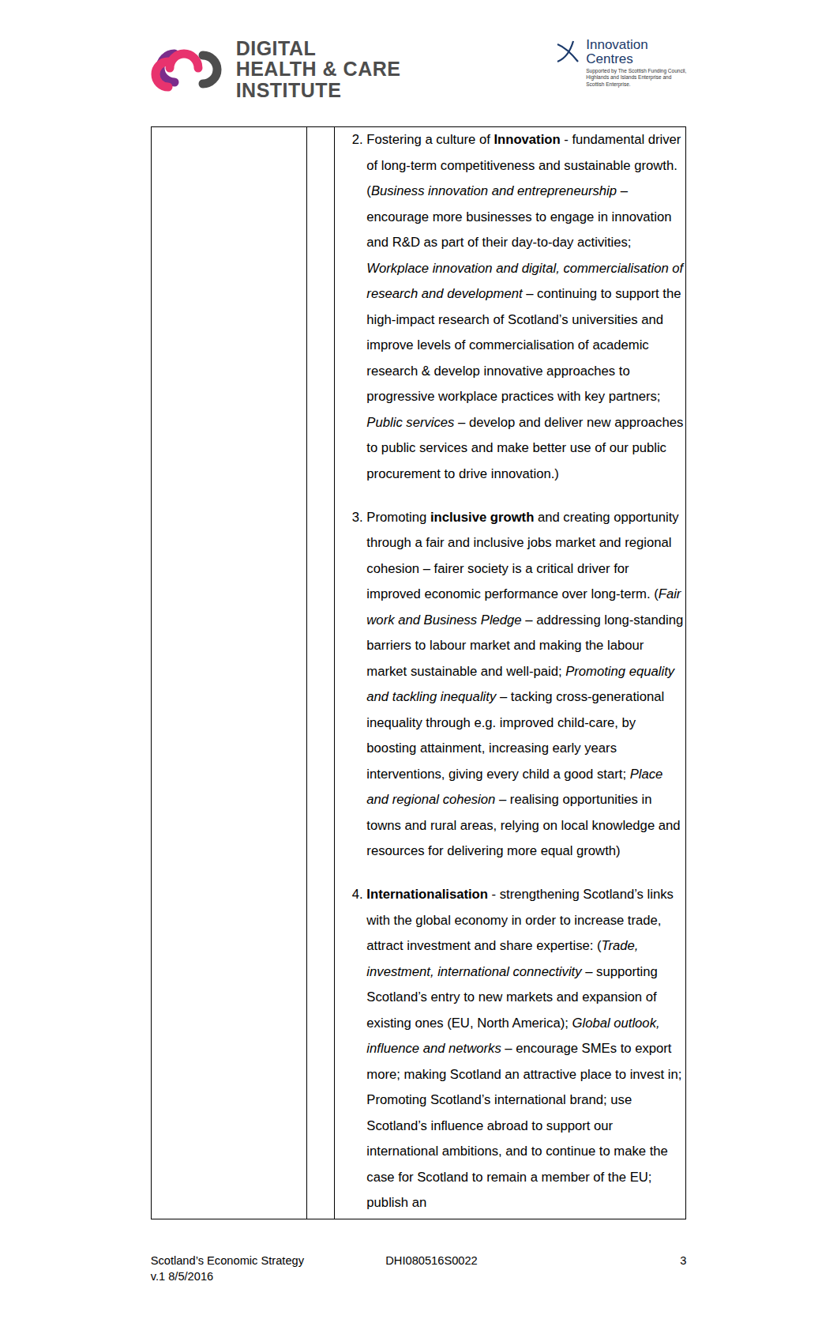DIGITAL
HEALTH & CARE
INSTITUTE
Innovation
Centres
Supported by The Scottish Funding Council,
Highlands and Islands Enterprise and
Scottish Enterprise.
| | | Fostering a culture of Innovation - fundamental driver of long-term competitiveness and sustainable growth. ( Business innovation and entrepreneurship – encourage more businesses to engage in innovation and R&D as part of their day-to-day activities; Workplace innovation and digital, commercialisation of research and development – continuing to support the high-impact research of Scotland’s universities and improve levels of commercialisation of academic research & develop innovative approaches to progressive workplace practices with key partners; Public services – develop and deliver new approaches to public services and make better use of our public procurement to drive innovation.) Promoting inclusive growth and creating opportunity through a fair and inclusive jobs market and regional cohesion – fairer society is a critical driver for improved economic performance over long-term. ( Fair work and Business Pledge – addressing long-standing barriers to labour market and making the labour market sustainable and well-paid; Promoting equality and tackling inequality – tacking cross-generational inequality through e.g. improved child-care, by boosting attainment, increasing early years interventions, giving every child a good start; Place and regional cohesion – realising opportunities in towns and rural areas, relying on local knowledge and resources for delivering more equal growth) Internationalisation - strengthening Scotland’s links with the global economy in order to increase trade, attract investment and share expertise: ( Trade, investment, international connectivity – supporting Scotland’s entry to new markets and expansion of existing ones (EU, North America); Global outlook, influence and networks – encourage SMEs to export more; making Scotland an attractive place to invest in; Promoting Scotland’s international brand; use Scotland’s influence abroad to support our international ambitions, and to continue to make the case for Scotland to remain a member of the EU; publish an |
Scotland’s Economic Strategy
v.1 8/5/2016
DHI080516S0022
3